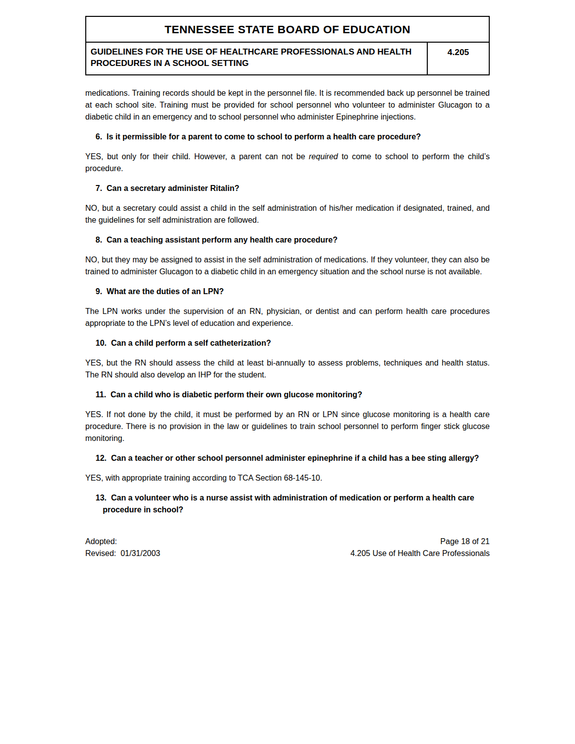TENNESSEE STATE BOARD OF EDUCATION
GUIDELINES FOR THE USE OF HEALTHCARE PROFESSIONALS AND HEALTH PROCEDURES IN A SCHOOL SETTING
4.205
medications. Training records should be kept in the personnel file. It is recommended back up personnel be trained at each school site. Training must be provided for school personnel who volunteer to administer Glucagon to a diabetic child in an emergency and to school personnel who administer Epinephrine injections.
6. Is it permissible for a parent to come to school to perform a health care procedure?
YES, but only for their child. However, a parent can not be required to come to school to perform the child’s procedure.
7. Can a secretary administer Ritalin?
NO, but a secretary could assist a child in the self administration of his/her medication if designated, trained, and the guidelines for self administration are followed.
8. Can a teaching assistant perform any health care procedure?
NO, but they may be assigned to assist in the self administration of medications. If they volunteer, they can also be trained to administer Glucagon to a diabetic child in an emergency situation and the school nurse is not available.
9. What are the duties of an LPN?
The LPN works under the supervision of an RN, physician, or dentist and can perform health care procedures appropriate to the LPN’s level of education and experience.
10. Can a child perform a self catheterization?
YES, but the RN should assess the child at least bi-annually to assess problems, techniques and health status. The RN should also develop an IHP for the student.
11. Can a child who is diabetic perform their own glucose monitoring?
YES. If not done by the child, it must be performed by an RN or LPN since glucose monitoring is a health care procedure. There is no provision in the law or guidelines to train school personnel to perform finger stick glucose monitoring.
12. Can a teacher or other school personnel administer epinephrine if a child has a bee sting allergy?
YES, with appropriate training according to TCA Section 68-145-10.
13. Can a volunteer who is a nurse assist with administration of medication or perform a health care procedure in school?
Adopted:
Revised: 01/31/2003
Page 18 of 21
4.205 Use of Health Care Professionals